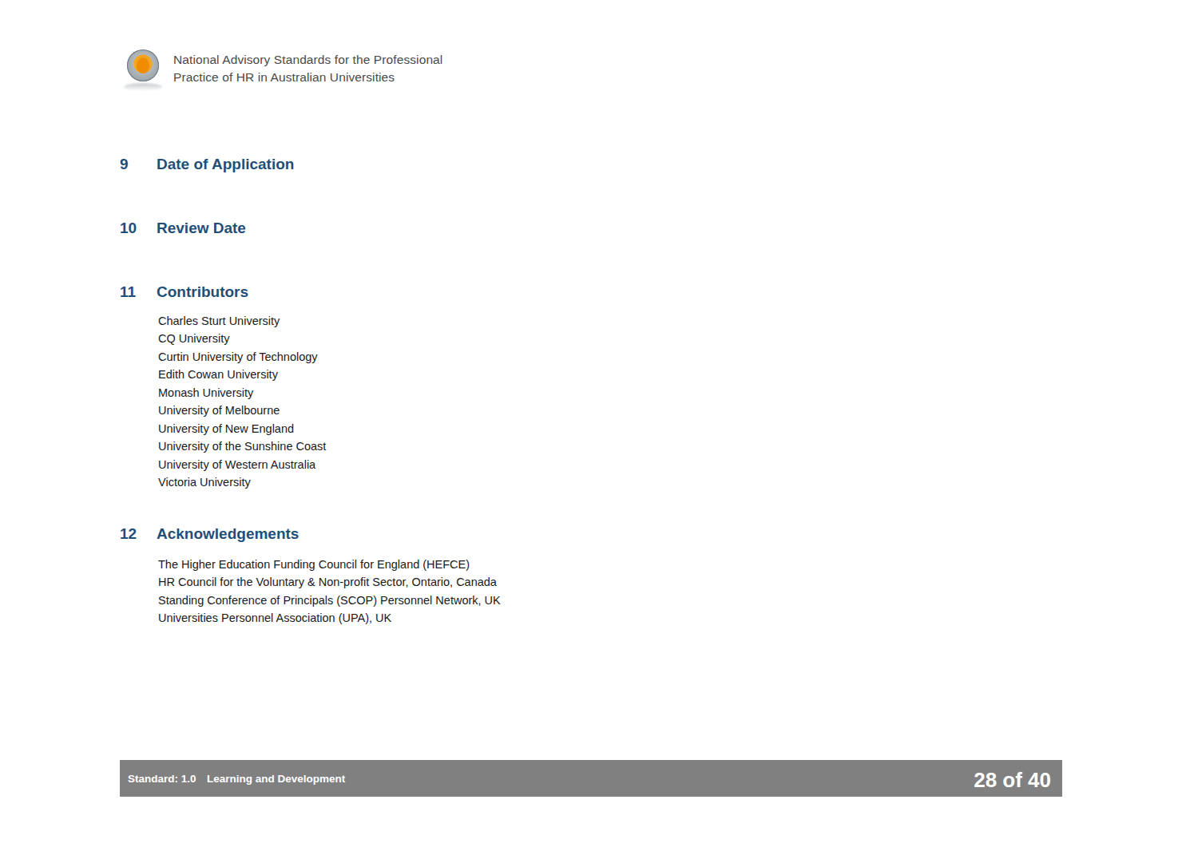National Advisory Standards for the Professional
Practice of HR in Australian Universities
9
Date of Application
10
Review Date
11
Contributors
Charles Sturt University
CQ University
Curtin University of Technology
Edith Cowan University
Monash University
University of Melbourne
University of New England
University of the Sunshine Coast
University of Western Australia
Victoria University
12
Acknowledgements
The Higher Education Funding Council for England (HEFCE)
HR Council for the Voluntary & Non-profit Sector, Ontario, Canada
Standing Conference of Principals (SCOP) Personnel Network, UK
Universities Personnel Association (UPA), UK
Standard: 1.0 Learning and Development
28 of 40